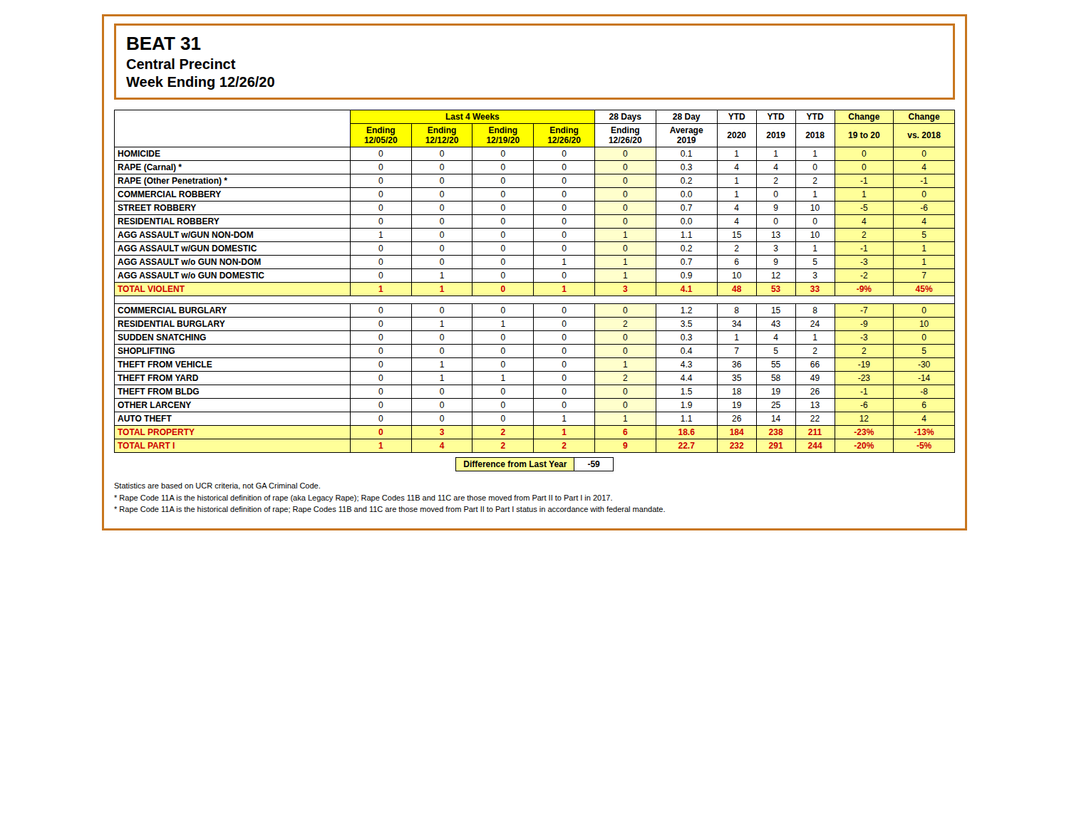BEAT 31
Central Precinct
Week Ending 12/26/20
| | Last 4 Weeks | 28 Days | 28 Day | YTD | YTD | YTD | Change | Change |
| --- | --- | --- | --- | --- | --- | --- | --- | --- |
| Ending 12/05/20 | Ending 12/12/20 | Ending 12/19/20 | Ending 12/26/20 | Ending 12/26/20 | Average 2019 | 2020 | 2019 | 2018 | 19 to 20 | vs. 2018 |
| HOMICIDE | 0 | 0 | 0 | 0 | 0 | 0.1 | 1 | 1 | 1 | 0 | 0 |
| RAPE (Carnal) * | 0 | 0 | 0 | 0 | 0 | 0.3 | 4 | 4 | 0 | 0 | 4 |
| RAPE (Other Penetration) * | 0 | 0 | 0 | 0 | 0 | 0.2 | 1 | 2 | 2 | -1 | -1 |
| COMMERCIAL ROBBERY | 0 | 0 | 0 | 0 | 0 | 0.0 | 1 | 0 | 1 | 1 | 0 |
| STREET ROBBERY | 0 | 0 | 0 | 0 | 0 | 0.7 | 4 | 9 | 10 | -5 | -6 |
| RESIDENTIAL ROBBERY | 0 | 0 | 0 | 0 | 0 | 0.0 | 4 | 0 | 0 | 4 | 4 |
| AGG ASSAULT w/GUN NON-DOM | 1 | 0 | 0 | 0 | 1 | 1.1 | 15 | 13 | 10 | 2 | 5 |
| AGG ASSAULT w/GUN DOMESTIC | 0 | 0 | 0 | 0 | 0 | 0.2 | 2 | 3 | 1 | -1 | 1 |
| AGG ASSAULT w/o GUN NON-DOM | 0 | 0 | 0 | 1 | 1 | 0.7 | 6 | 9 | 5 | -3 | 1 |
| AGG ASSAULT w/o GUN DOMESTIC | 0 | 1 | 0 | 0 | 1 | 0.9 | 10 | 12 | 3 | -2 | 7 |
| TOTAL VIOLENT | 1 | 1 | 0 | 1 | 3 | 4.1 | 48 | 53 | 33 | -9% | 45% |
| COMMERCIAL BURGLARY | 0 | 0 | 0 | 0 | 0 | 1.2 | 8 | 15 | 8 | -7 | 0 |
| RESIDENTIAL BURGLARY | 0 | 1 | 1 | 0 | 2 | 3.5 | 34 | 43 | 24 | -9 | 10 |
| SUDDEN SNATCHING | 0 | 0 | 0 | 0 | 0 | 0.3 | 1 | 4 | 1 | -3 | 0 |
| SHOPLIFTING | 0 | 0 | 0 | 0 | 0 | 0.4 | 7 | 5 | 2 | 2 | 5 |
| THEFT FROM VEHICLE | 0 | 1 | 0 | 0 | 1 | 4.3 | 36 | 55 | 66 | -19 | -30 |
| THEFT FROM YARD | 0 | 1 | 1 | 0 | 2 | 4.4 | 35 | 58 | 49 | -23 | -14 |
| THEFT FROM BLDG | 0 | 0 | 0 | 0 | 0 | 1.5 | 18 | 19 | 26 | -1 | -8 |
| OTHER LARCENY | 0 | 0 | 0 | 0 | 0 | 1.9 | 19 | 25 | 13 | -6 | 6 |
| AUTO THEFT | 0 | 0 | 0 | 1 | 1 | 1.1 | 26 | 14 | 22 | 12 | 4 |
| TOTAL PROPERTY | 0 | 3 | 2 | 1 | 6 | 18.6 | 184 | 238 | 211 | -23% | -13% |
| TOTAL PART I | 1 | 4 | 2 | 2 | 9 | 22.7 | 232 | 291 | 244 | -20% | -5% |
Difference from Last Year-59
Statistics are based on UCR criteria, not GA Criminal Code.
* Rape Code 11A is the historical definition of rape (aka Legacy Rape); Rape Codes 11B and 11C are those moved from Part II to Part I in 2017.
* Rape Code 11A is the historical definition of rape; Rape Codes 11B and 11C are those moved from Part II to Part I status in accordance with federal mandate.